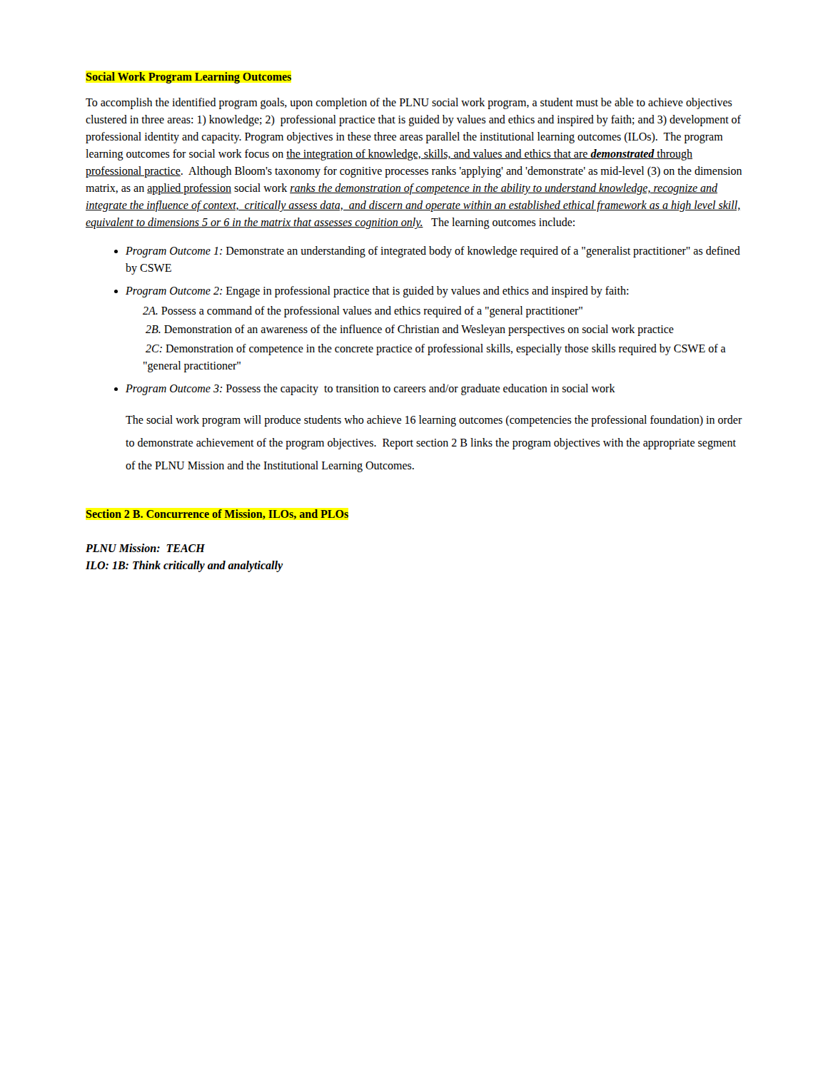Social Work Program Learning Outcomes
To accomplish the identified program goals, upon completion of the PLNU social work program, a student must be able to achieve objectives clustered in three areas: 1) knowledge; 2) professional practice that is guided by values and ethics and inspired by faith; and 3) development of professional identity and capacity. Program objectives in these three areas parallel the institutional learning outcomes (ILOs). The program learning outcomes for social work focus on the integration of knowledge, skills, and values and ethics that are demonstrated through professional practice. Although Bloom's taxonomy for cognitive processes ranks 'applying' and 'demonstrate' as mid-level (3) on the dimension matrix, as an applied profession social work ranks the demonstration of competence in the ability to understand knowledge, recognize and integrate the influence of context, critically assess data, and discern and operate within an established ethical framework as a high level skill, equivalent to dimensions 5 or 6 in the matrix that assesses cognition only. The learning outcomes include:
Program Outcome 1: Demonstrate an understanding of integrated body of knowledge required of a "generalist practitioner" as defined by CSWE
Program Outcome 2: Engage in professional practice that is guided by values and ethics and inspired by faith:
2A. Possess a command of the professional values and ethics required of a "general practitioner"
2B. Demonstration of an awareness of the influence of Christian and Wesleyan perspectives on social work practice
2C: Demonstration of competence in the concrete practice of professional skills, especially those skills required by CSWE of a "general practitioner"
Program Outcome 3: Possess the capacity to transition to careers and/or graduate education in social work
The social work program will produce students who achieve 16 learning outcomes (competencies the professional foundation) in order to demonstrate achievement of the program objectives. Report section 2 B links the program objectives with the appropriate segment of the PLNU Mission and the Institutional Learning Outcomes.
Section 2 B. Concurrence of Mission, ILOs, and PLOs
PLNU Mission: TEACH
ILO: 1B: Think critically and analytically